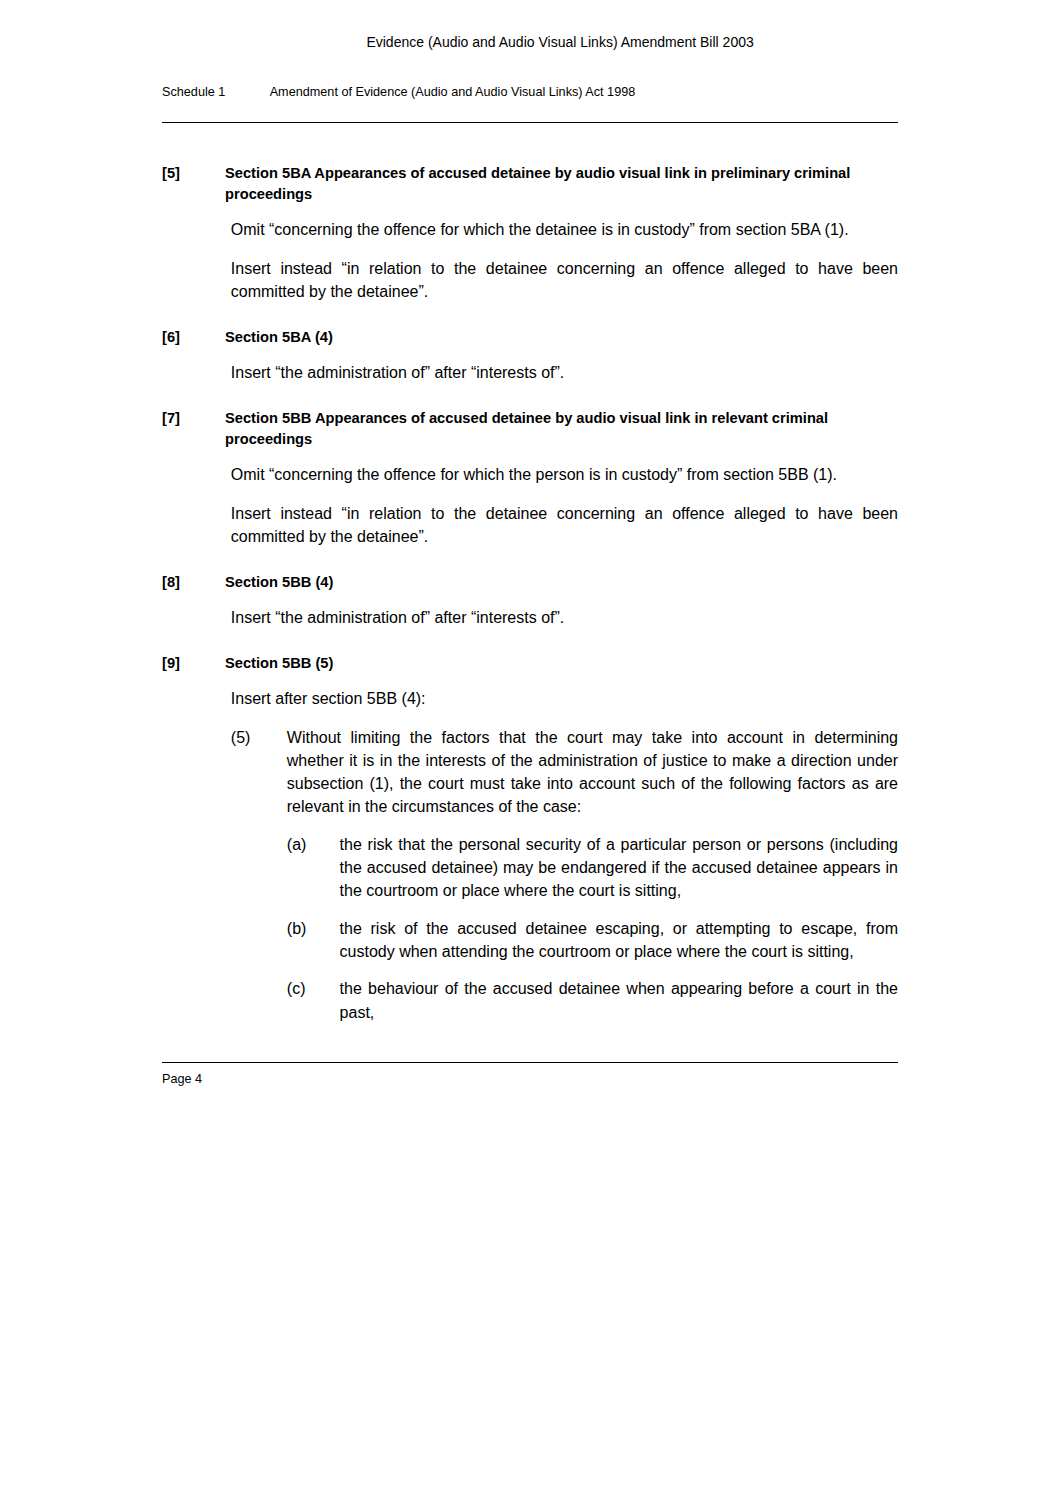Evidence (Audio and Audio Visual Links) Amendment Bill 2003
Schedule 1 Amendment of Evidence (Audio and Audio Visual Links) Act 1998
[5] Section 5BA Appearances of accused detainee by audio visual link in preliminary criminal proceedings
Omit “concerning the offence for which the detainee is in custody” from section 5BA (1).
Insert instead “in relation to the detainee concerning an offence alleged to have been committed by the detainee”.
[6] Section 5BA (4)
Insert “the administration of” after “interests of”.
[7] Section 5BB Appearances of accused detainee by audio visual link in relevant criminal proceedings
Omit “concerning the offence for which the person is in custody” from section 5BB (1).
Insert instead “in relation to the detainee concerning an offence alleged to have been committed by the detainee”.
[8] Section 5BB (4)
Insert “the administration of” after “interests of”.
[9] Section 5BB (5)
Insert after section 5BB (4):
(5) Without limiting the factors that the court may take into account in determining whether it is in the interests of the administration of justice to make a direction under subsection (1), the court must take into account such of the following factors as are relevant in the circumstances of the case:
(a) the risk that the personal security of a particular person or persons (including the accused detainee) may be endangered if the accused detainee appears in the courtroom or place where the court is sitting,
(b) the risk of the accused detainee escaping, or attempting to escape, from custody when attending the courtroom or place where the court is sitting,
(c) the behaviour of the accused detainee when appearing before a court in the past,
Page 4